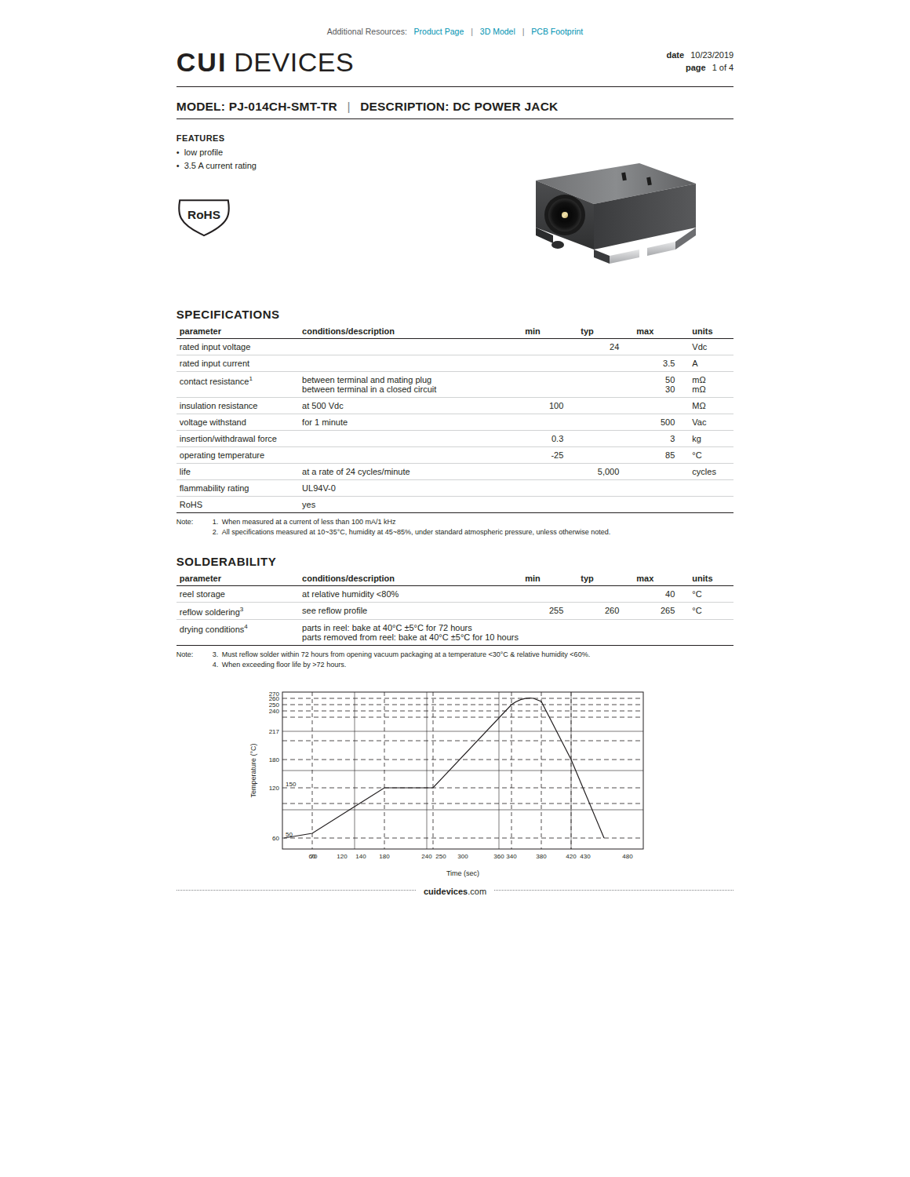Additional Resources: Product Page | 3D Model | PCB Footprint
CUI DEVICES
date10/23/2019
page1 of 4
MODEL: PJ-014CH-SMT-TR | DESCRIPTION: DC POWER JACK
FEATURES
low profile
3.5 A current rating
RoHS
SPECIFICATIONS
| parameter | conditions/description | min | typ | max | units |
| --- | --- | --- | --- | --- | --- |
| rated input voltage | | | 24 | | Vdc |
| rated input current | | | | 3.5 | A |
| contact resistance 1 | between terminal and mating plug between terminal in a closed circuit | | | 50 30 | mΩ mΩ |
| insulation resistance | at 500 Vdc | 100 | | | MΩ |
| voltage withstand | for 1 minute | | | 500 | Vac |
| insertion/withdrawal force | | 0.3 | | 3 | kg |
| operating temperature | | -25 | | 85 | °C |
| life | at a rate of 24 cycles/minute | | 5,000 | | cycles |
| flammability rating | UL94V-0 | | | | |
| RoHS | yes | | | | |
Note:
When measured at a current of less than 100 mA/1 kHz
All specifications measured at 10~35°C, humidity at 45~85%, under standard atmospheric pressure, unless otherwise noted.
SOLDERABILITY
| parameter | conditions/description | min | typ | max | units |
| --- | --- | --- | --- | --- | --- |
| reel storage | at relative humidity <80% | | | 40 | °C |
| reflow soldering 3 | see reflow profile | 255 | 260 | 265 | °C |
| drying conditions 4 | parts in reel: bake at 40°C ±5°C for 72 hours parts removed from reel: bake at 40°C ±5°C for 10 hours | | | | |
Note:
Must reflow solder within 72 hours from opening vacuum packaging at a temperature <30°C & relative humidity <60%.
When exceeding floor life by >72 hours.
270 260 250 240 217 180 120 60 150 50 60 120 140 180 240 250 300 360 340 380 420 430 480 70 Time (sec) Temperature (°C)
cuidevices.com